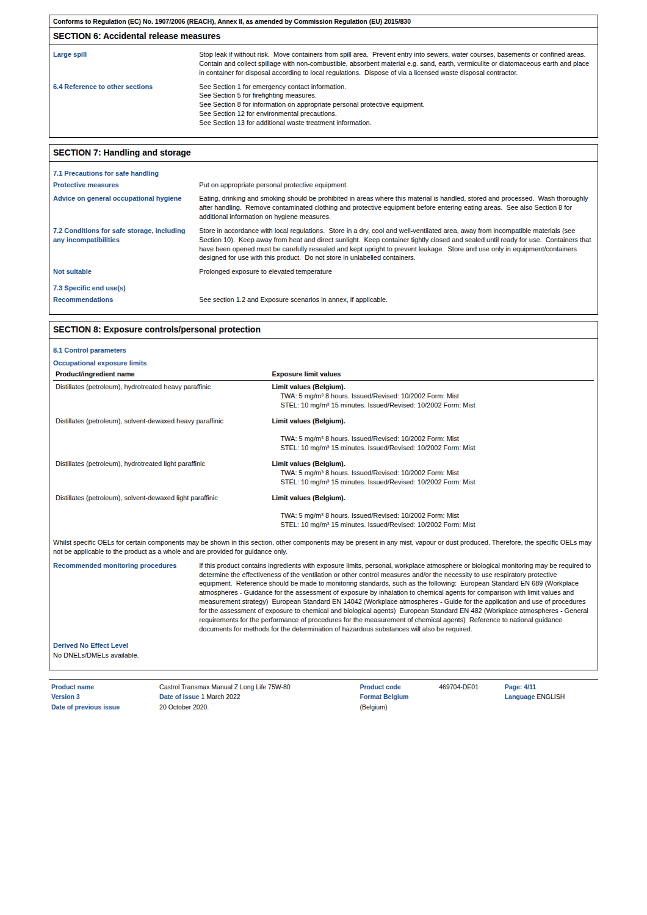Conforms to Regulation (EC) No. 1907/2006 (REACH), Annex II, as amended by Commission Regulation (EU) 2015/830
SECTION 6: Accidental release measures
| Large spill | Stop leak if without risk. Move containers from spill area. Prevent entry into sewers, water courses, basements or confined areas. Contain and collect spillage with non-combustible, absorbent material e.g. sand, earth, vermiculite or diatomaceous earth and place in container for disposal according to local regulations. Dispose of via a licensed waste disposal contractor. |
| 6.4 Reference to other sections | See Section 1 for emergency contact information. See Section 5 for firefighting measures. See Section 8 for information on appropriate personal protective equipment. See Section 12 for environmental precautions. See Section 13 for additional waste treatment information. |
SECTION 7: Handling and storage
7.1 Precautions for safe handling
| Protective measures | Put on appropriate personal protective equipment. |
| Advice on general occupational hygiene | Eating, drinking and smoking should be prohibited in areas where this material is handled, stored and processed. Wash thoroughly after handling. Remove contaminated clothing and protective equipment before entering eating areas. See also Section 8 for additional information on hygiene measures. |
| 7.2 Conditions for safe storage, including any incompatibilities | Store in accordance with local regulations. Store in a dry, cool and well-ventilated area, away from incompatible materials (see Section 10). Keep away from heat and direct sunlight. Keep container tightly closed and sealed until ready for use. Containers that have been opened must be carefully resealed and kept upright to prevent leakage. Store and use only in equipment/containers designed for use with this product. Do not store in unlabelled containers. |
| Not suitable | Prolonged exposure to elevated temperature |
7.3 Specific end use(s)
| Recommendations | See section 1.2 and Exposure scenarios in annex, if applicable. |
SECTION 8: Exposure controls/personal protection
8.1 Control parameters
Occupational exposure limits
| Product/ingredient name | Exposure limit values |
| --- | --- |
| Distillates (petroleum), hydrotreated heavy paraffinic | Limit values (Belgium). TWA: 5 mg/m³ 8 hours. Issued/Revised: 10/2002 Form: Mist STEL: 10 mg/m³ 15 minutes. Issued/Revised: 10/2002 Form: Mist |
| Distillates (petroleum), solvent-dewaxed heavy paraffinic | Limit values (Belgium). TWA: 5 mg/m³ 8 hours. Issued/Revised: 10/2002 Form: Mist STEL: 10 mg/m³ 15 minutes. Issued/Revised: 10/2002 Form: Mist |
| Distillates (petroleum), hydrotreated light paraffinic | Limit values (Belgium). TWA: 5 mg/m³ 8 hours. Issued/Revised: 10/2002 Form: Mist STEL: 10 mg/m³ 15 minutes. Issued/Revised: 10/2002 Form: Mist |
| Distillates (petroleum), solvent-dewaxed light paraffinic | Limit values (Belgium). TWA: 5 mg/m³ 8 hours. Issued/Revised: 10/2002 Form: Mist STEL: 10 mg/m³ 15 minutes. Issued/Revised: 10/2002 Form: Mist |
Whilst specific OELs for certain components may be shown in this section, other components may be present in any mist, vapour or dust produced. Therefore, the specific OELs may not be applicable to the product as a whole and are provided for guidance only.
| Recommended monitoring procedures | If this product contains ingredients with exposure limits, personal, workplace atmosphere or biological monitoring may be required to determine the effectiveness of the ventilation or other control measures and/or the necessity to use respiratory protective equipment. Reference should be made to monitoring standards, such as the following: European Standard EN 689 (Workplace atmospheres - Guidance for the assessment of exposure by inhalation to chemical agents for comparison with limit values and measurement strategy) European Standard EN 14042 (Workplace atmospheres - Guide for the application and use of procedures for the assessment of exposure to chemical and biological agents) European Standard EN 482 (Workplace atmospheres - General requirements for the performance of procedures for the measurement of chemical agents) Reference to national guidance documents for methods for the determination of hazardous substances will also be required. |
Derived No Effect Level
No DNELs/DMELs available.
| Product name | Castrol Transmax Manual Z Long Life 75W-80 | Product code | 469704-DE01 | Page: 4/11 |
| Version 3 | Date of issue 1 March 2022 | Format Belgium | | Language ENGLISH |
| Date of previous issue | 20 October 2020. | (Belgium) | | |